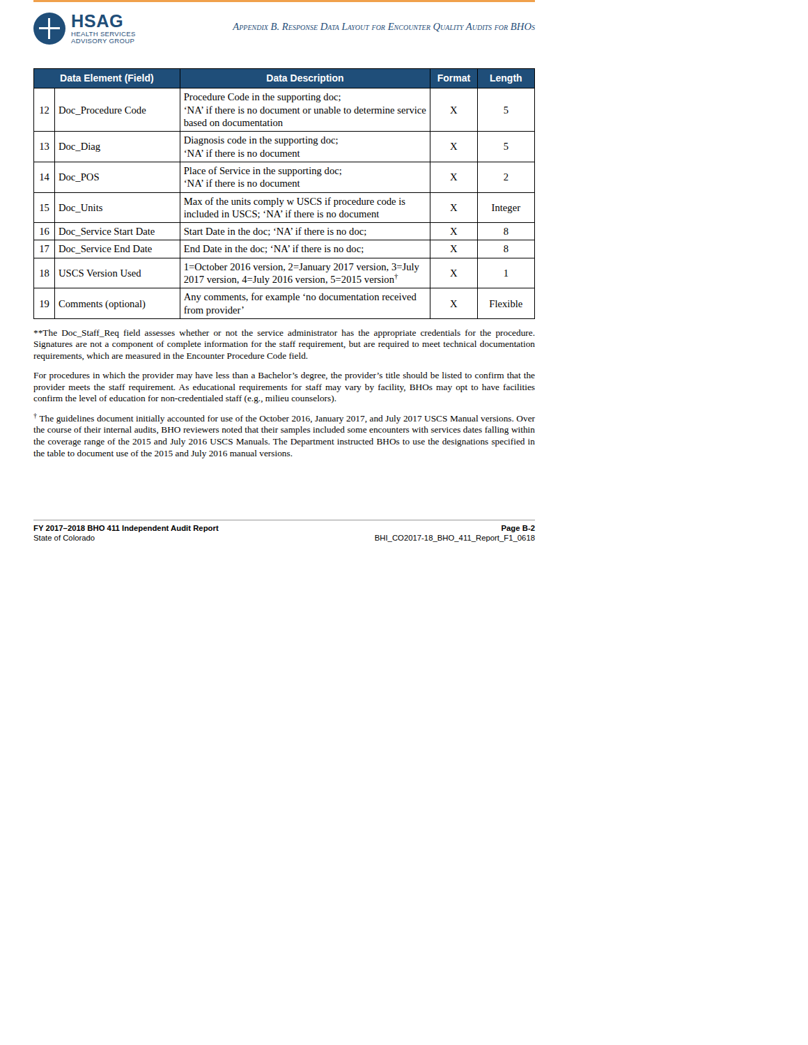HSAG
Health Services
Advisory Group
Appendix B. Response Data Layout for Encounter Quality Audits for BHOs
| Data Element (Field) | Data Description | Format | Length |
| --- | --- | --- | --- |
| 12 | Doc_Procedure Code | Procedure Code in the supporting doc; ‘NA’ if there is no document or unable to determine service based on documentation | X | 5 |
| 13 | Doc_Diag | Diagnosis code in the supporting doc; ‘NA’ if there is no document | X | 5 |
| 14 | Doc_POS | Place of Service in the supporting doc; ‘NA’ if there is no document | X | 2 |
| 15 | Doc_Units | Max of the units comply w USCS if procedure code is included in USCS; ‘NA’ if there is no document | X | Integer |
| 16 | Doc_Service Start Date | Start Date in the doc; ‘NA’ if there is no doc; | X | 8 |
| 17 | Doc_Service End Date | End Date in the doc; ‘NA’ if there is no doc; | X | 8 |
| 18 | USCS Version Used | 1=October 2016 version, 2=January 2017 version, 3=July 2017 version, 4=July 2016 version, 5=2015 version † | X | 1 |
| 19 | Comments (optional) | Any comments, for example ‘no documentation received from provider’ | X | Flexible |
**The Doc_Staff_Req field assesses whether or not the service administrator has the appropriate credentials for the procedure. Signatures are not a component of complete information for the staff requirement, but are required to meet technical documentation requirements, which are measured in the Encounter Procedure Code field.
For procedures in which the provider may have less than a Bachelor’s degree, the provider’s title should be listed to confirm that the provider meets the staff requirement. As educational requirements for staff may vary by facility, BHOs may opt to have facilities confirm the level of education for non-credentialed staff (e.g., milieu counselors).
† The guidelines document initially accounted for use of the October 2016, January 2017, and July 2017 USCS Manual versions. Over the course of their internal audits, BHO reviewers noted that their samples included some encounters with services dates falling within the coverage range of the 2015 and July 2016 USCS Manuals. The Department instructed BHOs to use the designations specified in the table to document use of the 2015 and July 2016 manual versions.
FY 2017–2018 BHO 411 Independent Audit Report
State of Colorado
Page B-2
BHI_CO2017-18_BHO_411_Report_F1_0618